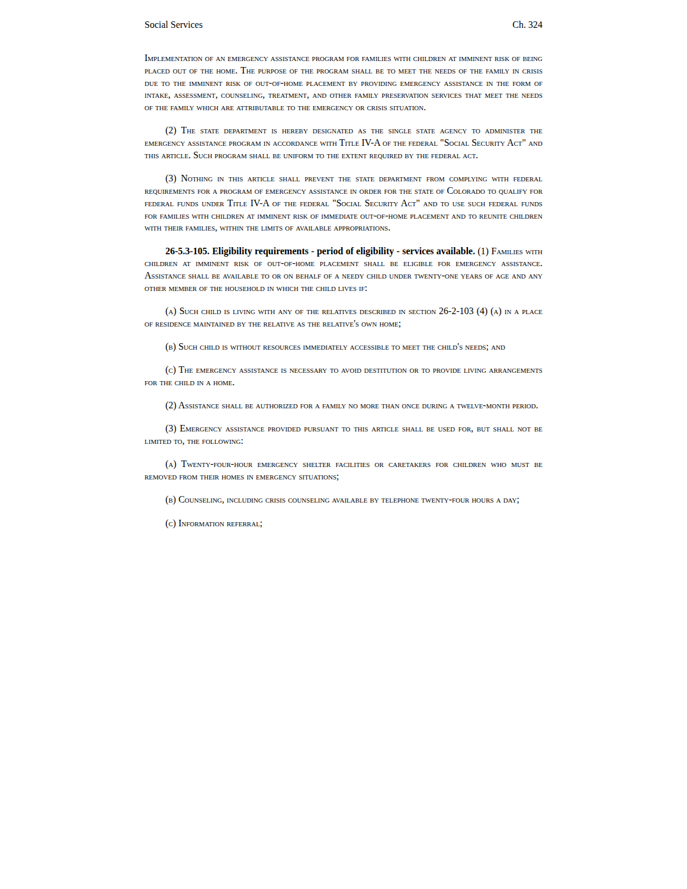Social Services Ch. 324
Implementation of an emergency assistance program for families with children at imminent risk of being placed out of the home. The purpose of the program shall be to meet the needs of the family in crisis due to the imminent risk of out-of-home placement by providing emergency assistance in the form of intake, assessment, counseling, treatment, and other family preservation services that meet the needs of the family which are attributable to the emergency or crisis situation.
(2) The state department is hereby designated as the single state agency to administer the emergency assistance program in accordance with Title IV-A of the federal "Social Security Act" and this article. Such program shall be uniform to the extent required by the federal act.
(3) Nothing in this article shall prevent the state department from complying with federal requirements for a program of emergency assistance in order for the state of Colorado to qualify for federal funds under Title IV-A of the federal "Social Security Act" and to use such federal funds for families with children at imminent risk of immediate out-of-home placement and to reunite children with their families, within the limits of available appropriations.
26-5.3-105. Eligibility requirements - period of eligibility - services available. (1) Families with children at imminent risk of out-of-home placement shall be eligible for emergency assistance. Assistance shall be available to or on behalf of a needy child under twenty-one years of age and any other member of the household in which the child lives if:
(a) Such child is living with any of the relatives described in section 26-2-103 (4) (a) in a place of residence maintained by the relative as the relative's own home;
(b) Such child is without resources immediately accessible to meet the child's needs; and
(c) The emergency assistance is necessary to avoid destitution or to provide living arrangements for the child in a home.
(2) Assistance shall be authorized for a family no more than once during a twelve-month period.
(3) Emergency assistance provided pursuant to this article shall be used for, but shall not be limited to, the following:
(a) Twenty-four-hour emergency shelter facilities or caretakers for children who must be removed from their homes in emergency situations;
(b) Counseling, including crisis counseling available by telephone twenty-four hours a day;
(c) Information referral;